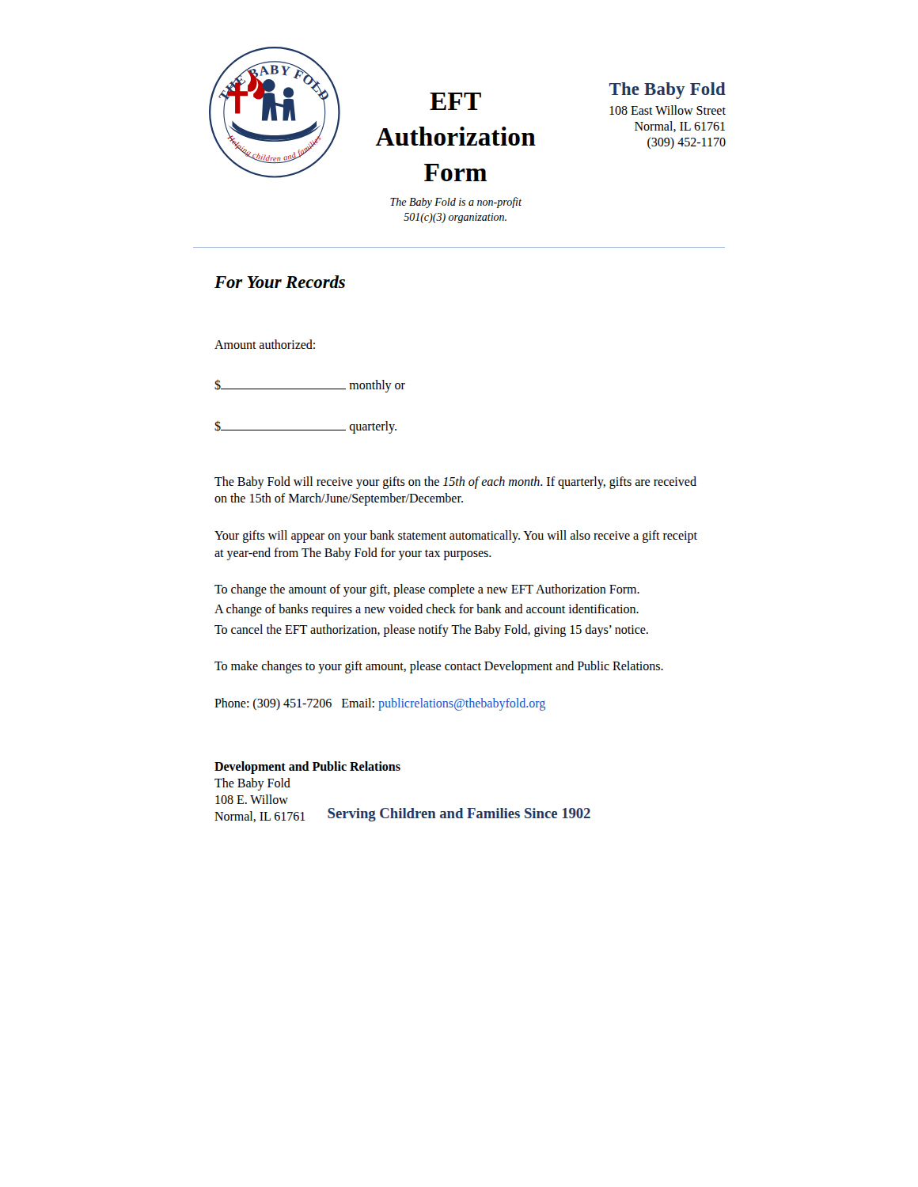THE BABY FOLD Helping children and families
EFT Authorization Form
The Baby Fold is a non-profit 501(c)(3) organization.
The Baby Fold
108 East Willow Street
Normal, IL 61761
(309) 452-1170
For Your Records
Amount authorized:
$ monthly or
$ quarterly.
The Baby Fold will receive your gifts on the 15th of each month. If quarterly, gifts are received on the 15th of March/June/September/December.
Your gifts will appear on your bank statement automatically. You will also receive a gift receipt at year-end from The Baby Fold for your tax purposes.
To change the amount of your gift, please complete a new EFT Authorization Form.
A change of banks requires a new voided check for bank and account identification.
To cancel the EFT authorization, please notify The Baby Fold, giving 15 days’ notice.
To make changes to your gift amount, please contact Development and Public Relations.
Phone: (309) 451-7206 Email: publicrelations@thebabyfold.org
Development and Public Relations
The Baby Fold
108 E. Willow
Normal, IL 61761
Serving Children and Families Since 1902